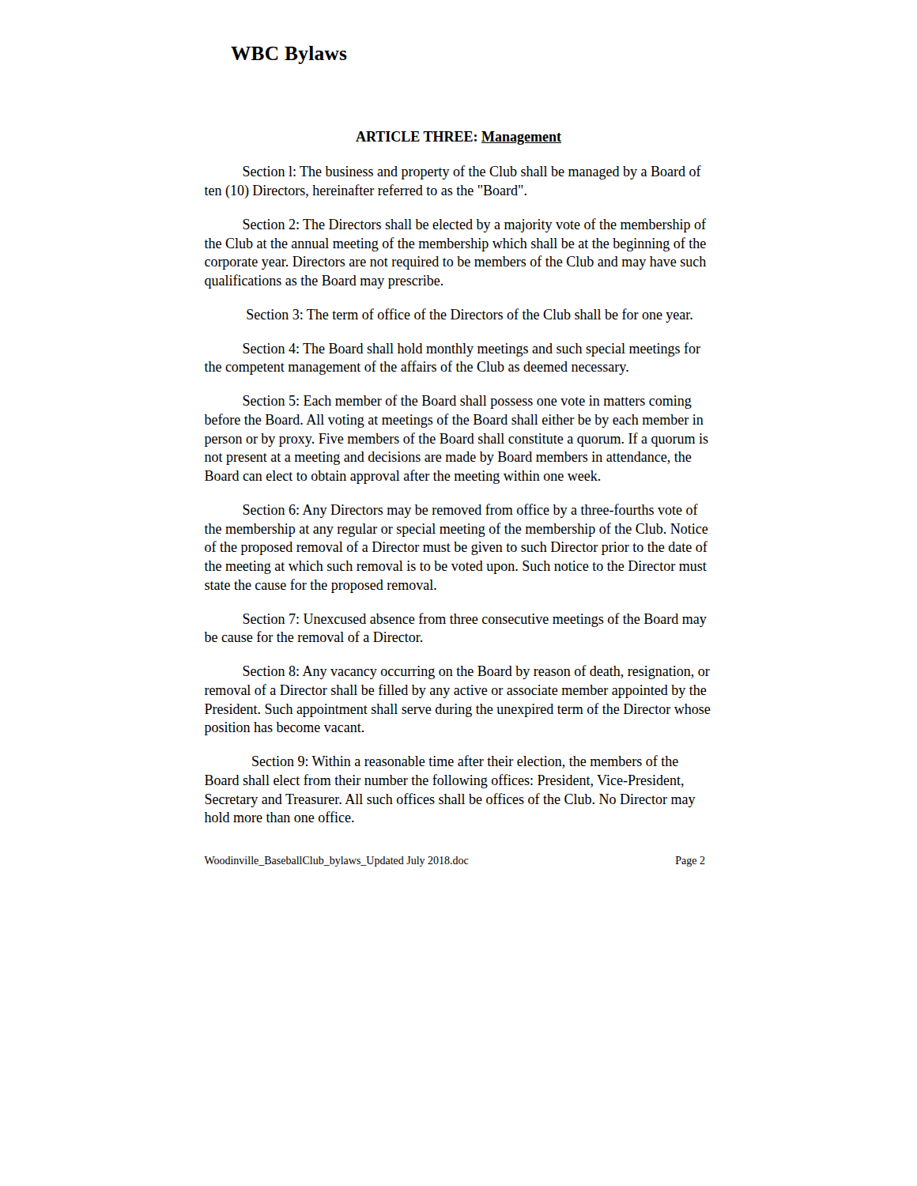WBC Bylaws
ARTICLE THREE: Management
Section l: The business and property of the Club shall be managed by a Board of ten (10) Directors, hereinafter referred to as the "Board".
Section 2: The Directors shall be elected by a majority vote of the membership of the Club at the annual meeting of the membership which shall be at the beginning of the corporate year. Directors are not required to be members of the Club and may have such qualifications as the Board may prescribe.
Section 3: The term of office of the Directors of the Club shall be for one year.
Section 4: The Board shall hold monthly meetings and such special meetings for the competent management of the affairs of the Club as deemed necessary.
Section 5: Each member of the Board shall possess one vote in matters coming before the Board. All voting at meetings of the Board shall either be by each member in person or by proxy. Five members of the Board shall constitute a quorum. If a quorum is not present at a meeting and decisions are made by Board members in attendance, the Board can elect to obtain approval after the meeting within one week.
Section 6: Any Directors may be removed from office by a three-fourths vote of the membership at any regular or special meeting of the membership of the Club. Notice of the proposed removal of a Director must be given to such Director prior to the date of the meeting at which such removal is to be voted upon. Such notice to the Director must state the cause for the proposed removal.
Section 7: Unexcused absence from three consecutive meetings of the Board may be cause for the removal of a Director.
Section 8: Any vacancy occurring on the Board by reason of death, resignation, or removal of a Director shall be filled by any active or associate member appointed by the President. Such appointment shall serve during the unexpired term of the Director whose position has become vacant.
Section 9: Within a reasonable time after their election, the members of the Board shall elect from their number the following offices: President, Vice-President, Secretary and Treasurer. All such offices shall be offices of the Club. No Director may hold more than one office.
Woodinville_BaseballClub_bylaws_Updated July 2018.doc
Page 2